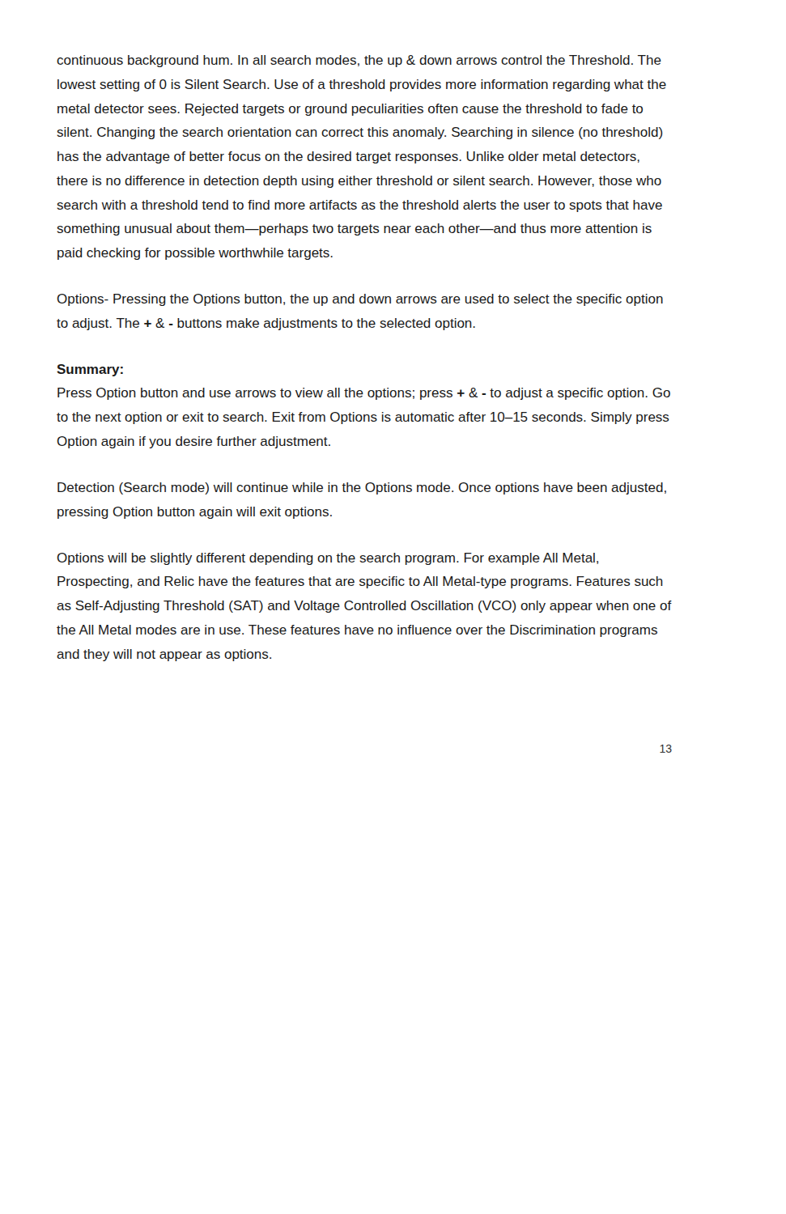continuous background hum. In all search modes, the up & down arrows control the Threshold. The lowest setting of 0 is Silent Search. Use of a threshold provides more information regarding what the metal detector sees. Rejected targets or ground peculiarities often cause the threshold to fade to silent. Changing the search orientation can correct this anomaly. Searching in silence (no threshold) has the advantage of better focus on the desired target responses. Unlike older metal detectors, there is no difference in detection depth using either threshold or silent search. However, those who search with a threshold tend to find more artifacts as the threshold alerts the user to spots that have something unusual about them—perhaps two targets near each other—and thus more attention is paid checking for possible worthwhile targets.
Options- Pressing the Options button, the up and down arrows are used to select the specific option to adjust. The + & - buttons make adjustments to the selected option.
Summary:
Press Option button and use arrows to view all the options; press + & - to adjust a specific option. Go to the next option or exit to search. Exit from Options is automatic after 10–15 seconds. Simply press Option again if you desire further adjustment.
Detection (Search mode) will continue while in the Options mode. Once options have been adjusted, pressing Option button again will exit options.
Options will be slightly different depending on the search program. For example All Metal, Prospecting, and Relic have the features that are specific to All Metal-type programs. Features such as Self-Adjusting Threshold (SAT) and Voltage Controlled Oscillation (VCO) only appear when one of the All Metal modes are in use. These features have no influence over the Discrimination programs and they will not appear as options.
13